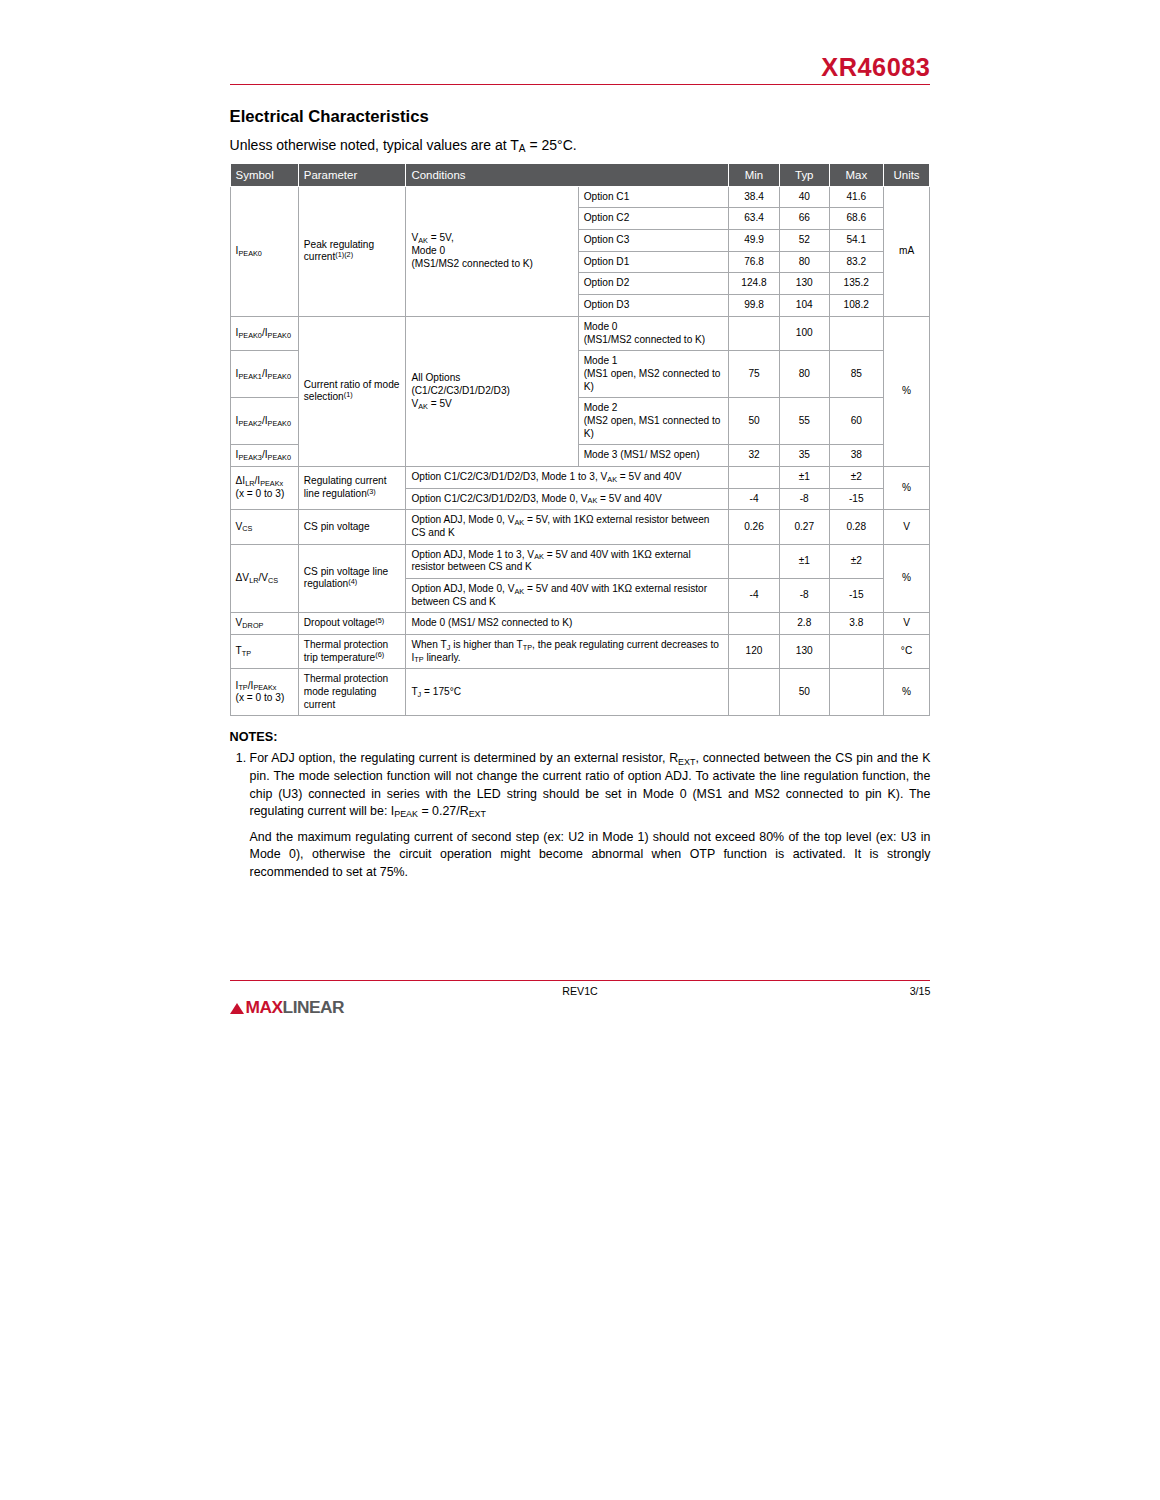XR46083
Electrical Characteristics
Unless otherwise noted, typical values are at TA = 25°C.
| Symbol | Parameter | Conditions | Min | Typ | Max | Units |
| --- | --- | --- | --- | --- | --- | --- |
| I PEAK0 | Peak regulating current (1)(2) | V AK = 5V, Mode 0 (MS1/MS2 connected to K) | Option C1 | 38.4 | 40 | 41.6 | mA |
| Option C2 | 63.4 | 66 | 68.6 |
| Option C3 | 49.9 | 52 | 54.1 |
| Option D1 | 76.8 | 80 | 83.2 |
| Option D2 | 124.8 | 130 | 135.2 |
| Option D3 | 99.8 | 104 | 108.2 |
| I PEAK0 /I PEAK0 | Current ratio of mode selection (1) | All Options (C1/C2/C3/D1/D2/D3) V AK = 5V | Mode 0 (MS1/MS2 connected to K) | | 100 | | % |
| I PEAK1 /I PEAK0 | Mode 1 (MS1 open, MS2 connected to K) | 75 | 80 | 85 |
| I PEAK2 /I PEAK0 | Mode 2 (MS2 open, MS1 connected to K) | 50 | 55 | 60 |
| I PEAK3 /I PEAK0 | Mode 3 (MS1/ MS2 open) | 32 | 35 | 38 |
| ΔI LR /I PEAKx (x = 0 to 3) | Regulating current line regulation (3) | Option C1/C2/C3/D1/D2/D3, Mode 1 to 3, V AK = 5V and 40V | | ±1 | ±2 | % |
| Option C1/C2/C3/D1/D2/D3, Mode 0, V AK = 5V and 40V | -4 | -8 | -15 |
| V CS | CS pin voltage | Option ADJ, Mode 0, V AK = 5V, with 1KΩ external resistor between CS and K | 0.26 | 0.27 | 0.28 | V |
| ΔV LR /V CS | CS pin voltage line regulation (4) | Option ADJ, Mode 1 to 3, V AK = 5V and 40V with 1KΩ external resistor between CS and K | | ±1 | ±2 | % |
| Option ADJ, Mode 0, V AK = 5V and 40V with 1KΩ external resistor between CS and K | -4 | -8 | -15 |
| V DROP | Dropout voltage (5) | Mode 0 (MS1/ MS2 connected to K) | | 2.8 | 3.8 | V |
| T TP | Thermal protection trip temperature (6) | When T J is higher than T TP , the peak regulating current decreases to I TP linearly. | 120 | 130 | | °C |
| I TP /I PEAKx (x = 0 to 3) | Thermal protection mode regulating current | T J = 175°C | | 50 | | % |
NOTES:
For ADJ option, the regulating current is determined by an external resistor, REXT, connected between the CS pin and the K pin. The mode selection function will not change the current ratio of option ADJ. To activate the line regulation function, the chip (U3) connected in series with the LED string should be set in Mode 0 (MS1 and MS2 connected to pin K). The regulating current will be: IPEAK = 0.27/REXT
And the maximum regulating current of second step (ex: U2 in Mode 1) should not exceed 80% of the top level (ex: U3 in Mode 0), otherwise the circuit operation might become abnormal when OTP function is activated. It is strongly recommended to set at 75%.
REV1C
3/15
MAX LINEAR